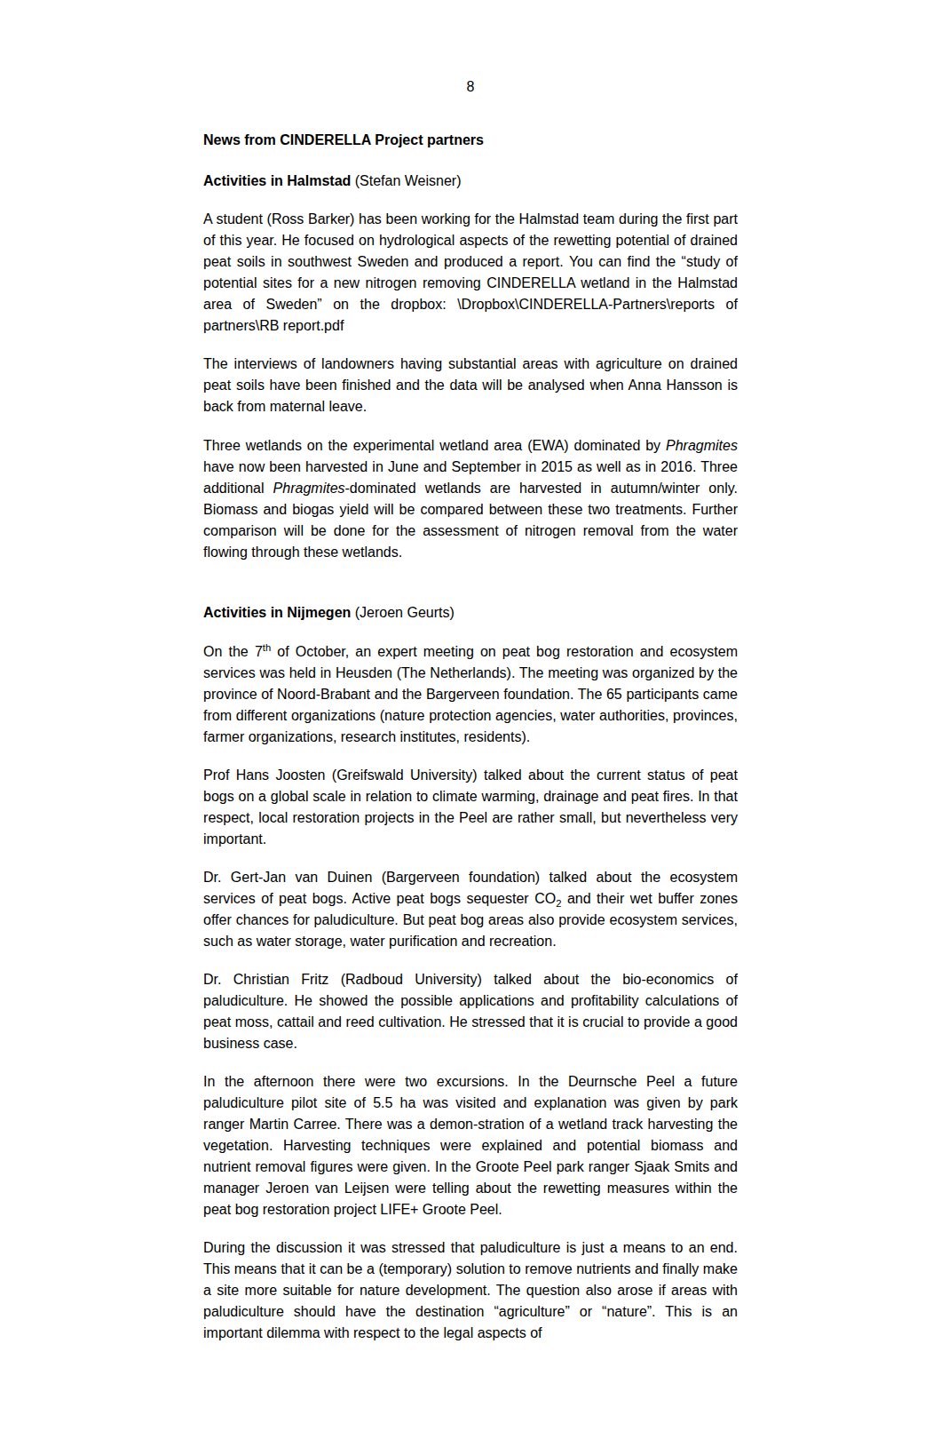8
News from CINDERELLA Project partners
Activities in Halmstad (Stefan Weisner)
A student (Ross Barker) has been working for the Halmstad team during the first part of this year. He focused on hydrological aspects of the rewetting potential of drained peat soils in southwest Sweden and produced a report. You can find the “study of potential sites for a new nitrogen removing CINDERELLA wetland in the Halmstad area of Sweden” on the dropbox: \Dropbox\CINDERELLA-Partners\reports of partners\RB report.pdf
The interviews of landowners having substantial areas with agriculture on drained peat soils have been finished and the data will be analysed when Anna Hansson is back from maternal leave.
Three wetlands on the experimental wetland area (EWA) dominated by Phragmites have now been harvested in June and September in 2015 as well as in 2016. Three additional Phragmites-dominated wetlands are harvested in autumn/winter only. Biomass and biogas yield will be compared between these two treatments. Further comparison will be done for the assessment of nitrogen removal from the water flowing through these wetlands.
Activities in Nijmegen (Jeroen Geurts)
On the 7th of October, an expert meeting on peat bog restoration and ecosystem services was held in Heusden (The Netherlands). The meeting was organized by the province of Noord-Brabant and the Bargerveen foundation. The 65 participants came from different organizations (nature protection agencies, water authorities, provinces, farmer organizations, research institutes, residents).
Prof Hans Joosten (Greifswald University) talked about the current status of peat bogs on a global scale in relation to climate warming, drainage and peat fires. In that respect, local restoration projects in the Peel are rather small, but nevertheless very important.
Dr. Gert-Jan van Duinen (Bargerveen foundation) talked about the ecosystem services of peat bogs. Active peat bogs sequester CO2 and their wet buffer zones offer chances for paludiculture. But peat bog areas also provide ecosystem services, such as water storage, water purification and recreation.
Dr. Christian Fritz (Radboud University) talked about the bio-economics of paludiculture. He showed the possible applications and profitability calculations of peat moss, cattail and reed cultivation. He stressed that it is crucial to provide a good business case.
In the afternoon there were two excursions. In the Deurnsche Peel a future paludiculture pilot site of 5.5 ha was visited and explanation was given by park ranger Martin Carree. There was a demon-stration of a wetland track harvesting the vegetation. Harvesting techniques were explained and potential biomass and nutrient removal figures were given. In the Groote Peel park ranger Sjaak Smits and manager Jeroen van Leijsen were telling about the rewetting measures within the peat bog restoration project LIFE+ Groote Peel.
During the discussion it was stressed that paludiculture is just a means to an end. This means that it can be a (temporary) solution to remove nutrients and finally make a site more suitable for nature development. The question also arose if areas with paludiculture should have the destination “agriculture” or “nature”. This is an important dilemma with respect to the legal aspects of